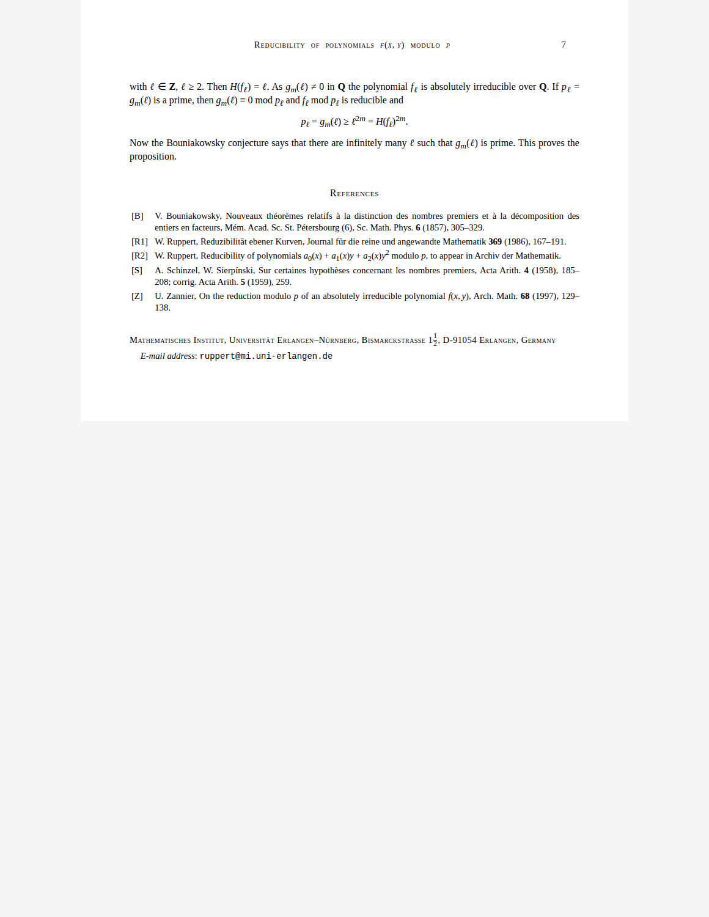Reducibility of polynomials f(x, y) modulo p 7
with ℓ ∈ Z, ℓ ≥ 2. Then H(fℓ) = ℓ. As gm(ℓ) ≠ 0 in Q the polynomial fℓ is absolutely irreducible over Q. If pℓ = gm(ℓ) is a prime, then gm(ℓ) ≡ 0 mod pℓ and fℓ mod pℓ is reducible and
pℓ = gm(ℓ) ≥ ℓ2m = H(fℓ)2m.
Now the Bouniakowsky conjecture says that there are infinitely many ℓ such that gm(ℓ) is prime. This proves the proposition.
References
[B]
V. Bouniakowsky, Nouveaux théorèmes relatifs à la distinction des nombres premiers et à la décomposition des entiers en facteurs, Mém. Acad. Sc. St. Pétersbourg (6), Sc. Math. Phys. 6 (1857), 305–329.
[R1]
W. Ruppert, Reduzibilität ebener Kurven, Journal für die reine und angewandte Mathematik 369 (1986), 167–191.
[R2]
W. Ruppert, Reducibility of polynomials a0(x) + a1(x)y + a2(x)y2 modulo p, to appear in Archiv der Mathematik.
[S]
A. Schinzel, W. Sierpínski, Sur certaines hypothèses concernant les nombres premiers, Acta Arith. 4 (1958), 185–208; corrig. Acta Arith. 5 (1959), 259.
[Z]
U. Zannier, On the reduction modulo p of an absolutely irreducible polynomial f(x, y), Arch. Math. 68 (1997), 129–138.
Mathematisches Institut, Universität Erlangen–Nürnberg, Bismarckstrasse 112, D-91054 Erlangen, Germany
E-mail address: ruppert@mi.uni-erlangen.de